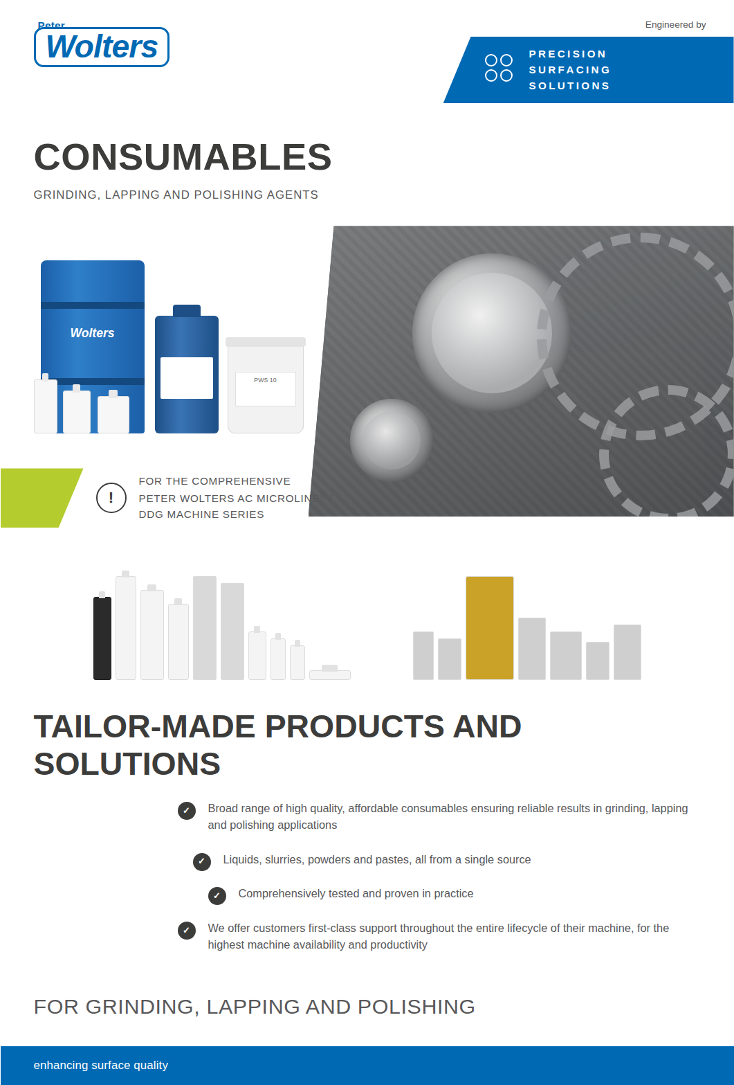Peter
Wolters
Engineered by
PRECISION
SURFACING
SOLUTIONS
CONSUMABLES
Grinding, lapping and polishing agents
Wolters
PWS 10
!
For the comprehensive
Peter Wolters AC microLine® /
DDG machine series
TAILOR-MADE PRODUCTS AND SOLUTIONS
✓Broad range of high quality, affordable consumables ensuring reliable results in grinding, lapping and polishing applications
✓Liquids, slurries, powders and pastes, all from a single source
✓Comprehensively tested and proven in practice
✓We offer customers first-class support throughout the entire lifecycle of their machine, for the highest machine availability and productivity
FOR GRINDING, LAPPING AND POLISHING
enhancing surface quality